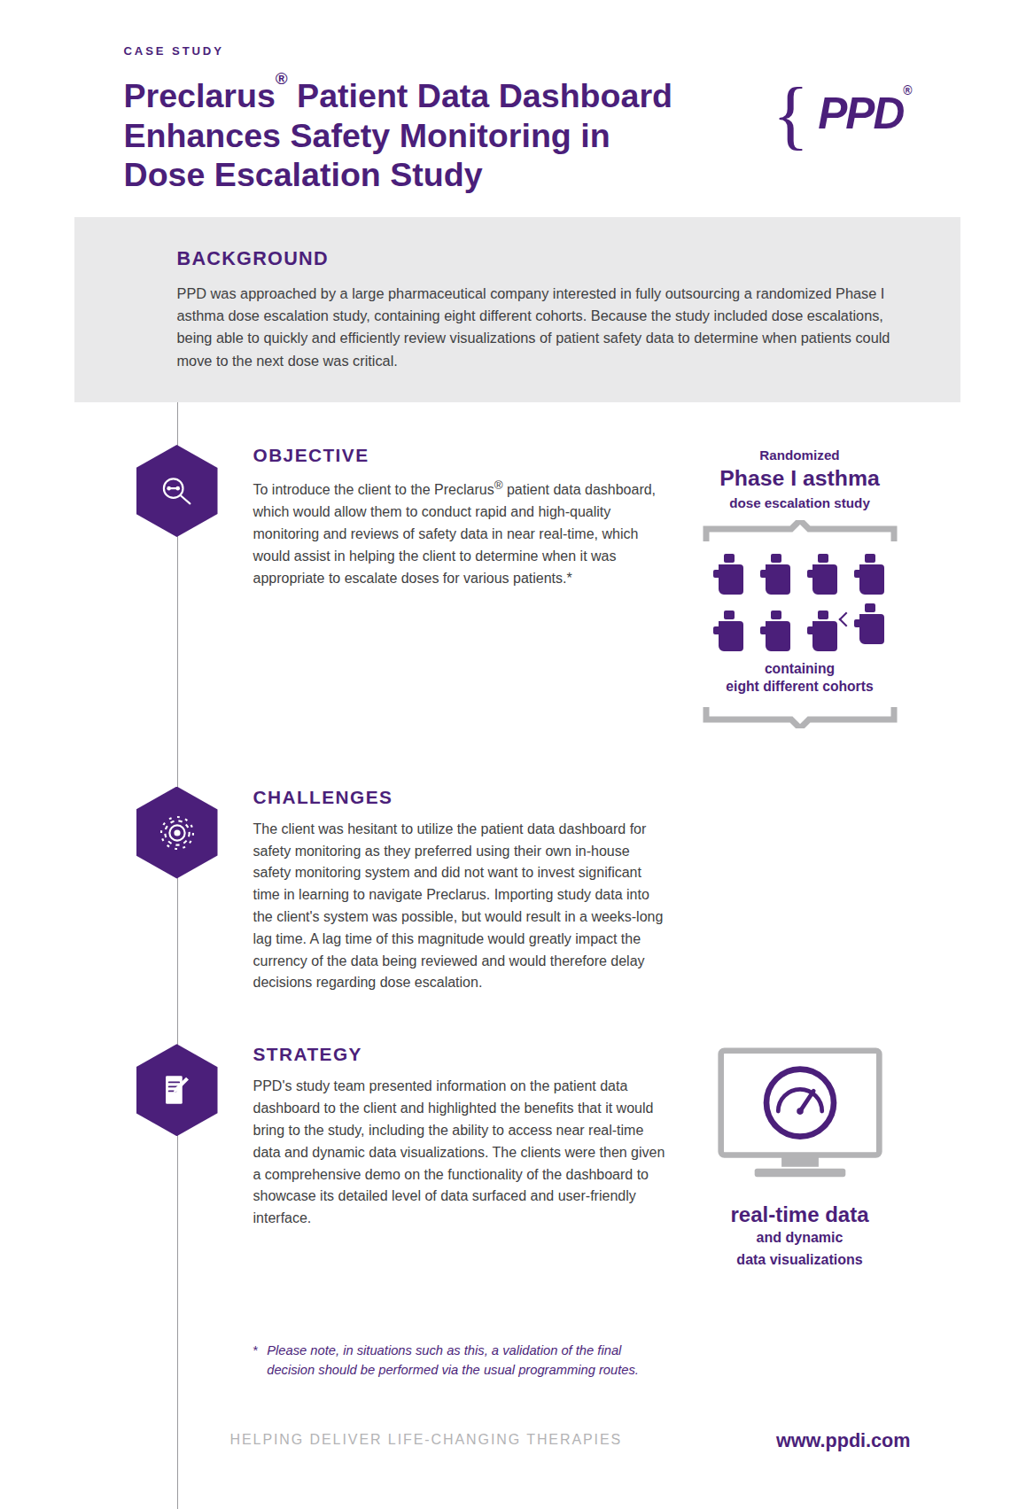Case Study
Preclarus® Patient Data Dashboard
Enhances Safety Monitoring in Dose Escalation Study
{ PPD®
Background
PPD was approached by a large pharmaceutical company interested in fully outsourcing a randomized Phase I asthma dose escalation study, containing eight different cohorts. Because the study included dose escalations, being able to quickly and efficiently review visualizations of patient safety data to determine when patients could move to the next dose was critical.
Objective
To introduce the client to the Preclarus® patient data dashboard, which would allow them to conduct rapid and high-quality monitoring and reviews of safety data in near real-time, which would assist in helping the client to determine when it was appropriate to escalate doses for various patients.*
Randomized Phase I asthma dose escalation study
containing
eight different cohorts
Challenges
The client was hesitant to utilize the patient data dashboard for safety monitoring as they preferred using their own in-house safety monitoring system and did not want to invest significant time in learning to navigate Preclarus. Importing study data into the client's system was possible, but would result in a weeks-long lag time. A lag time of this magnitude would greatly impact the currency of the data being reviewed and would therefore delay decisions regarding dose escalation.
Strategy
PPD's study team presented information on the patient data dashboard to the client and highlighted the benefits that it would bring to the study, including the ability to access near real-time data and dynamic data visualizations. The clients were then given a comprehensive demo on the functionality of the dashboard to showcase its detailed level of data surfaced and user-friendly interface.
real-time data and dynamic
data visualizations
*Please note, in situations such as this, a validation of the final decision should be performed via the usual programming routes.
Helping deliver life-changing therapies www.ppdi.com